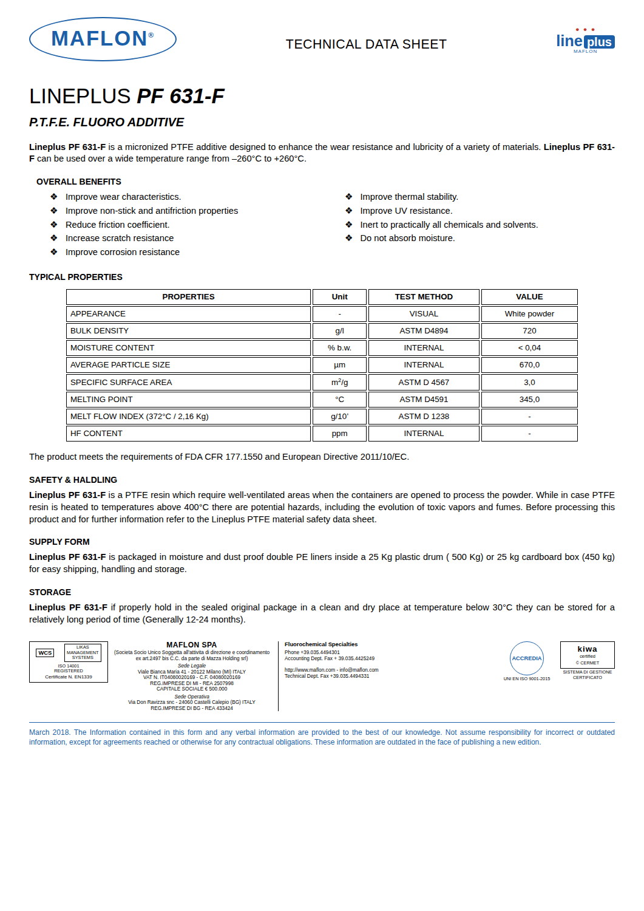MAFLON®
TECHNICAL DATA SHEET
• • • lineplus MAFLON
LINEPLUS PF 631-F
P.T.F.E. FLUORO ADDITIVE
Lineplus PF 631-F is a micronized PTFE additive designed to enhance the wear resistance and lubricity of a variety of materials. Lineplus PF 631-F can be used over a wide temperature range from –260°C to +260°C.
OVERALL BENEFITS
Improve wear characteristics.
Improve non-stick and antifriction properties
Reduce friction coefficient.
Increase scratch resistance
Improve corrosion resistance
Improve thermal stability.
Improve UV resistance.
Inert to practically all chemicals and solvents.
Do not absorb moisture.
TYPICAL PROPERTIES
| PROPERTIES | Unit | TEST METHOD | VALUE |
| --- | --- | --- | --- |
| APPEARANCE | - | VISUAL | White powder |
| BULK DENSITY | g/l | ASTM D4894 | 720 |
| MOISTURE CONTENT | % b.w. | INTERNAL | < 0,04 |
| AVERAGE PARTICLE SIZE | µm | INTERNAL | 670,0 |
| SPECIFIC SURFACE AREA | m 2 /g | ASTM D 4567 | 3,0 |
| MELTING POINT | °C | ASTM D4591 | 345,0 |
| MELT FLOW INDEX (372°C / 2,16 Kg) | g/10’ | ASTM D 1238 | - |
| HF CONTENT | ppm | INTERNAL | - |
The product meets the requirements of FDA CFR 177.1550 and European Directive 2011/10/EC.
SAFETY & HALDLING
Lineplus PF 631-F is a PTFE resin which require well-ventilated areas when the containers are opened to process the powder. While in case PTFE resin is heated to temperatures above 400°C there are potential hazards, including the evolution of toxic vapors and fumes. Before processing this product and for further information refer to the Lineplus PTFE material safety data sheet.
SUPPLY FORM
Lineplus PF 631-F is packaged in moisture and dust proof double PE liners inside a 25 Kg plastic drum ( 500 Kg) or 25 kg cardboard box (450 kg) for easy shipping, handling and storage.
STORAGE
Lineplus PF 631-F if properly hold in the sealed original package in a clean and dry place at temperature below 30°C they can be stored for a relatively long period of time (Generally 12-24 months).
WCS LIKAS
MANAGEMENT
SYSTEMS
ISO 14001
REGISTERED
Certificate N. EN1339
MAFLON SPA
(Societa Socio Unico Soggetta all'attivita di direzione e coordinamento
ex art.2497 bis C.C. da parte di Mazza Holding srl)
Sede Legale
Viale Bianca Maria 41 - 20122 Milano (MI) ITALY
VAT N. IT04080020169 - C.F. 04080020169
REG.IMPRESE DI MI - REA 2507998
CAPITALE SOCIALE € 500.000
Sede Operativa
Via Don Ravizza snc - 24060 Castelli Calepio (BG) ITALY
REG.IMPRESE DI BG - REA 433424
Fluorochemical Specialties
Phone +39.035.4494301
Accounting Dept. Fax + 39.035.4425249
http://www.maflon.com - info@maflon.com
Technical Dept. Fax +39.035.4494331
ACCREDIA
UNI EN ISO 9001-2015
kiwa
certified
© CERMET
SISTEMA DI GESTIONE
CERTIFICATO
March 2018. The Information contained in this form and any verbal information are provided to the best of our knowledge. Not assume responsibility for incorrect or outdated information, except for agreements reached or otherwise for any contractual obligations. These information are outdated in the face of publishing a new edition.